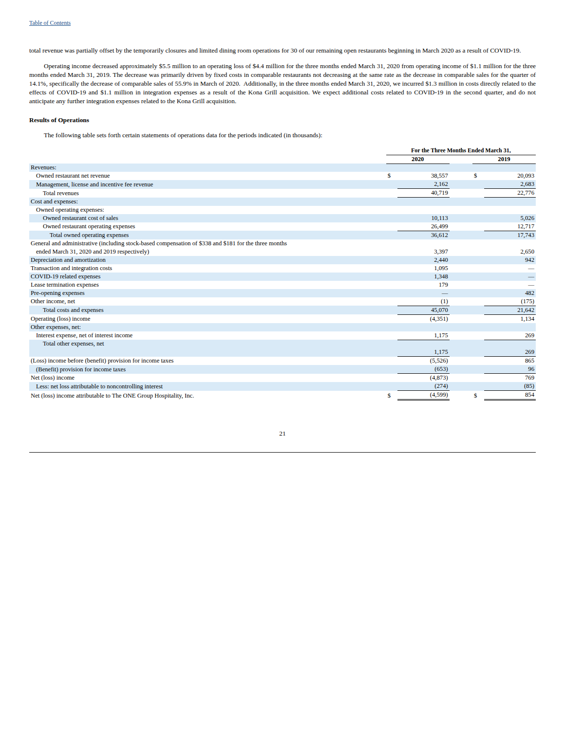Table of Contents
total revenue was partially offset by the temporarily closures and limited dining room operations for 30 of our remaining open restaurants beginning in March 2020 as a result of COVID-19.
Operating income decreased approximately $5.5 million to an operating loss of $4.4 million for the three months ended March 31, 2020 from operating income of $1.1 million for the three months ended March 31, 2019. The decrease was primarily driven by fixed costs in comparable restaurants not decreasing at the same rate as the decrease in comparable sales for the quarter of 14.1%, specifically the decrease of comparable sales of 55.9% in March of 2020. Additionally, in the three months ended March 31, 2020, we incurred $1.3 million in costs directly related to the effects of COVID-19 and $1.1 million in integration expenses as a result of the Kona Grill acquisition. We expect additional costs related to COVID-19 in the second quarter, and do not anticipate any further integration expenses related to the Kona Grill acquisition.
Results of Operations
The following table sets forth certain statements of operations data for the periods indicated (in thousands):
| | For the Three Months Ended March 31, |
| | 2020 | | 2019 |
| Revenues: | | | | | |
| Owned restaurant net revenue | $ | 38,557 | | $ | 20,093 |
| Management, license and incentive fee revenue | | 2,162 | | | 2,683 |
| Total revenues | | 40,719 | | | 22,776 |
| Cost and expenses: | | | | | |
| Owned operating expenses: | | | | | |
| Owned restaurant cost of sales | | 10,113 | | | 5,026 |
| Owned restaurant operating expenses | | 26,499 | | | 12,717 |
| Total owned operating expenses | | 36,612 | | | 17,743 |
| General and administrative (including stock-based compensation of $338 and $181 for the three months | | | | | |
| ended March 31, 2020 and 2019 respectively) | | 3,397 | | | 2,650 |
| Depreciation and amortization | | 2,440 | | | 942 |
| Transaction and integration costs | | 1,095 | | | — |
| COVID-19 related expenses | | 1,348 | | | — |
| Lease termination expenses | | 179 | | | — |
| Pre-opening expenses | | — | | | 482 |
| Other income, net | | (1) | | | (175) |
| Total costs and expenses | | 45,070 | | | 21,642 |
| Operating (loss) income | | (4,351) | | | 1,134 |
| Other expenses, net: | | | | | |
| Interest expense, net of interest income | | 1,175 | | | 269 |
| Total other expenses, net | | | | | |
| | | 1,175 | | | 269 |
| (Loss) income before (benefit) provision for income taxes | | (5,526) | | | 865 |
| (Benefit) provision for income taxes | | (653) | | | 96 |
| Net (loss) income | | (4,873) | | | 769 |
| Less: net loss attributable to noncontrolling interest | | (274) | | | (85) |
| Net (loss) income attributable to The ONE Group Hospitality, Inc. | $ | (4,599) | | $ | 854 |
21